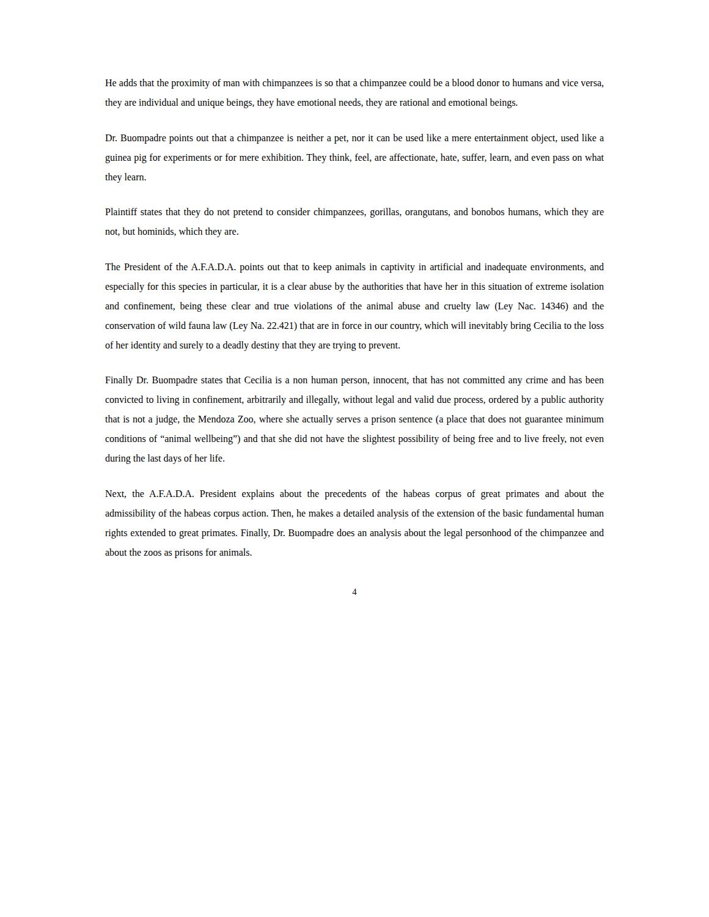He adds that the proximity of man with chimpanzees is so that a chimpanzee could be a blood donor to humans and vice versa, they are individual and unique beings, they have emotional needs, they are rational and emotional beings.
Dr. Buompadre points out that a chimpanzee is neither a pet, nor it can be used like a mere entertainment object, used like a guinea pig for experiments or for mere exhibition. They think, feel, are affectionate, hate, suffer, learn, and even pass on what they learn.
Plaintiff states that they do not pretend to consider chimpanzees, gorillas, orangutans, and bonobos humans, which they are not, but hominids, which they are.
The President of the A.F.A.D.A. points out that to keep animals in captivity in artificial and inadequate environments, and especially for this species in particular, it is a clear abuse by the authorities that have her in this situation of extreme isolation and confinement, being these clear and true violations of the animal abuse and cruelty law (Ley Nac. 14346) and the conservation of wild fauna law (Ley Na. 22.421) that are in force in our country, which will inevitably bring Cecilia to the loss of her identity and surely to a deadly destiny that they are trying to prevent.
Finally Dr. Buompadre states that Cecilia is a non human person, innocent, that has not committed any crime and has been convicted to living in confinement, arbitrarily and illegally, without legal and valid due process, ordered by a public authority that is not a judge, the Mendoza Zoo, where she actually serves a prison sentence (a place that does not guarantee minimum conditions of “animal wellbeing”) and that she did not have the slightest possibility of being free and to live freely, not even during the last days of her life.
Next, the A.F.A.D.A. President explains about the precedents of the habeas corpus of great primates and about the admissibility of the habeas corpus action. Then, he makes a detailed analysis of the extension of the basic fundamental human rights extended to great primates. Finally, Dr. Buompadre does an analysis about the legal personhood of the chimpanzee and about the zoos as prisons for animals.
4